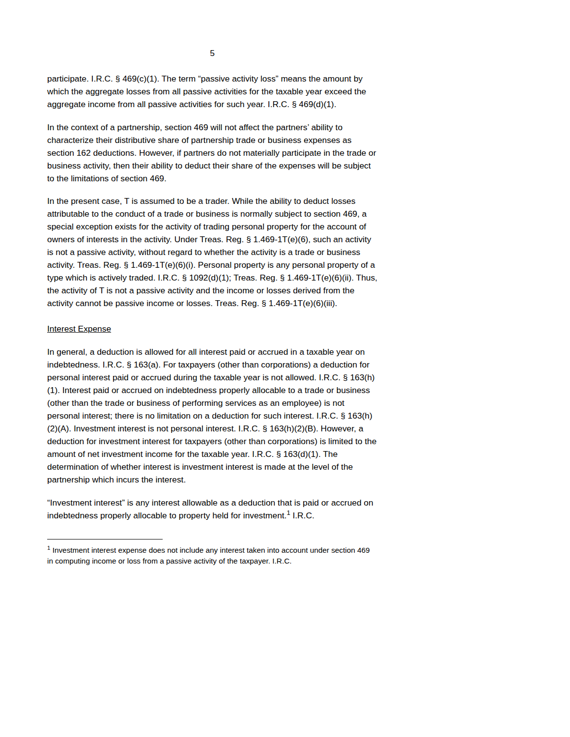5
participate. I.R.C. § 469(c)(1). The term “passive activity loss” means the amount by which the aggregate losses from all passive activities for the taxable year exceed the aggregate income from all passive activities for such year. I.R.C. § 469(d)(1).
In the context of a partnership, section 469 will not affect the partners’ ability to characterize their distributive share of partnership trade or business expenses as section 162 deductions. However, if partners do not materially participate in the trade or business activity, then their ability to deduct their share of the expenses will be subject to the limitations of section 469.
In the present case, T is assumed to be a trader. While the ability to deduct losses attributable to the conduct of a trade or business is normally subject to section 469, a special exception exists for the activity of trading personal property for the account of owners of interests in the activity. Under Treas. Reg. § 1.469-1T(e)(6), such an activity is not a passive activity, without regard to whether the activity is a trade or business activity. Treas. Reg. § 1.469-1T(e)(6)(i). Personal property is any personal property of a type which is actively traded. I.R.C. § 1092(d)(1); Treas. Reg. § 1.469-1T(e)(6)(ii). Thus, the activity of T is not a passive activity and the income or losses derived from the activity cannot be passive income or losses. Treas. Reg. § 1.469-1T(e)(6)(iii).
Interest Expense
In general, a deduction is allowed for all interest paid or accrued in a taxable year on indebtedness. I.R.C. § 163(a). For taxpayers (other than corporations) a deduction for personal interest paid or accrued during the taxable year is not allowed. I.R.C. § 163(h)(1). Interest paid or accrued on indebtedness properly allocable to a trade or business (other than the trade or business of performing services as an employee) is not personal interest; there is no limitation on a deduction for such interest. I.R.C. § 163(h)(2)(A). Investment interest is not personal interest. I.R.C. § 163(h)(2)(B). However, a deduction for investment interest for taxpayers (other than corporations) is limited to the amount of net investment income for the taxable year. I.R.C. § 163(d)(1). The determination of whether interest is investment interest is made at the level of the partnership which incurs the interest.
“Investment interest” is any interest allowable as a deduction that is paid or accrued on indebtedness properly allocable to property held for investment.1 I.R.C.
1 Investment interest expense does not include any interest taken into account under section 469 in computing income or loss from a passive activity of the taxpayer. I.R.C.